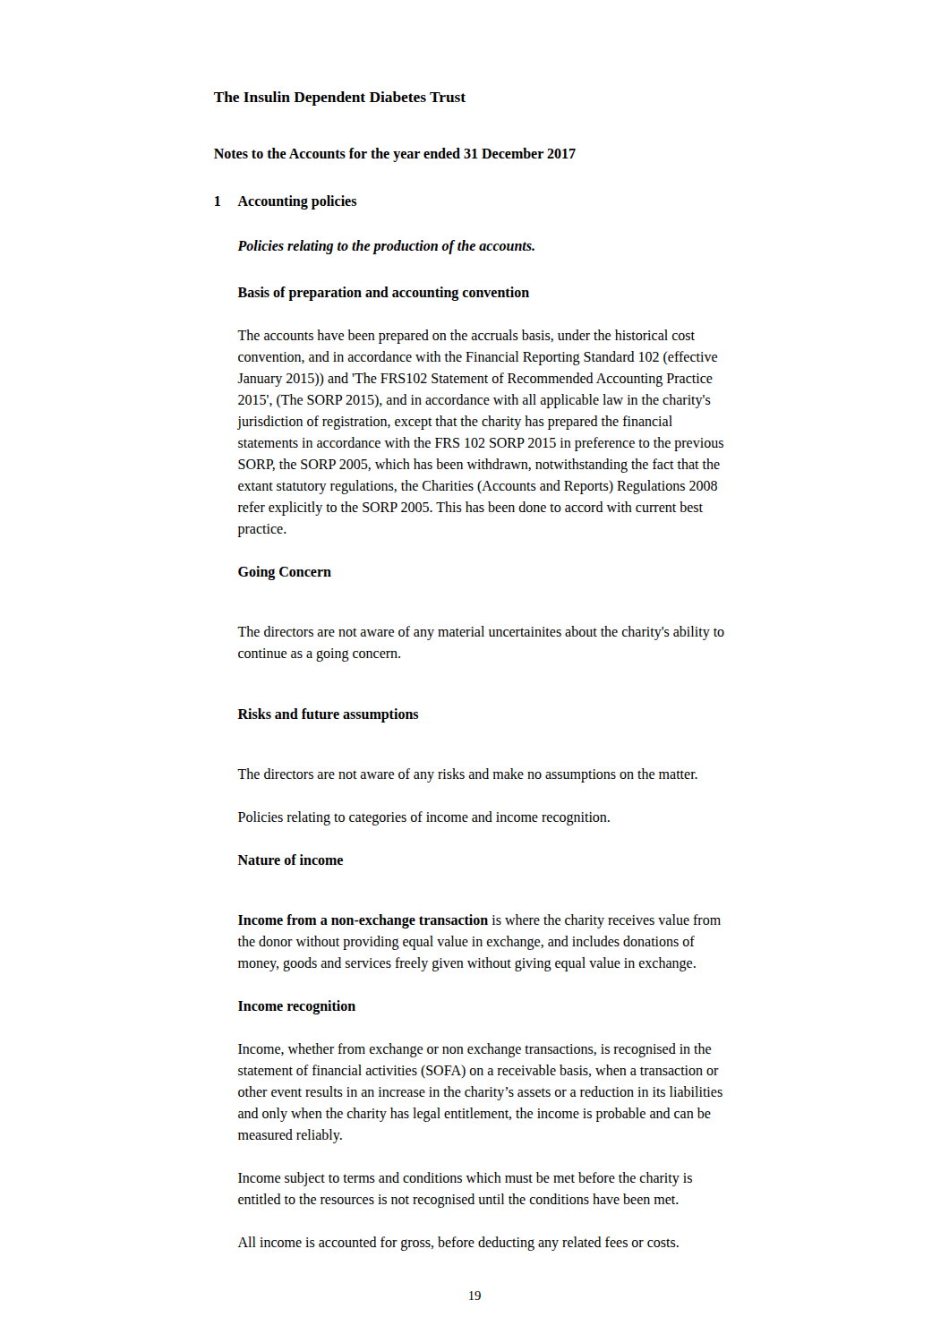The Insulin Dependent Diabetes Trust
Notes to the Accounts for the year ended 31 December 2017
1 Accounting policies
Policies relating to the production of the accounts.
Basis of preparation and accounting convention
The accounts have been prepared on the accruals basis, under the historical cost convention, and in accordance with the Financial Reporting Standard 102 (effective January 2015)) and 'The FRS102 Statement of Recommended Accounting Practice 2015', (The SORP 2015), and in accordance with all applicable law in the charity's jurisdiction of registration, except that the charity has prepared the financial statements in accordance with the FRS 102 SORP 2015 in preference to the previous SORP, the SORP 2005, which has been withdrawn, notwithstanding the fact that the extant statutory regulations, the Charities (Accounts and Reports) Regulations 2008 refer explicitly to the SORP 2005. This has been done to accord with current best practice.
Going Concern
The directors are not aware of any material uncertainites about the charity's ability to continue as a going concern.
Risks and future assumptions
The directors are not aware of any risks and make no assumptions on the matter.
Policies relating to categories of income and income recognition.
Nature of income
Income from a non-exchange transaction is where the charity receives value from the donor without providing equal value in exchange, and includes donations of money, goods and services freely given without giving equal value in exchange.
Income recognition
Income, whether from exchange or non exchange transactions, is recognised in the statement of financial activities (SOFA) on a receivable basis, when a transaction or other event results in an increase in the charity’s assets or a reduction in its liabilities and only when the charity has legal entitlement, the income is probable and can be measured reliably.
Income subject to terms and conditions which must be met before the charity is entitled to the resources is not recognised until the conditions have been met.
All income is accounted for gross, before deducting any related fees or costs.
19